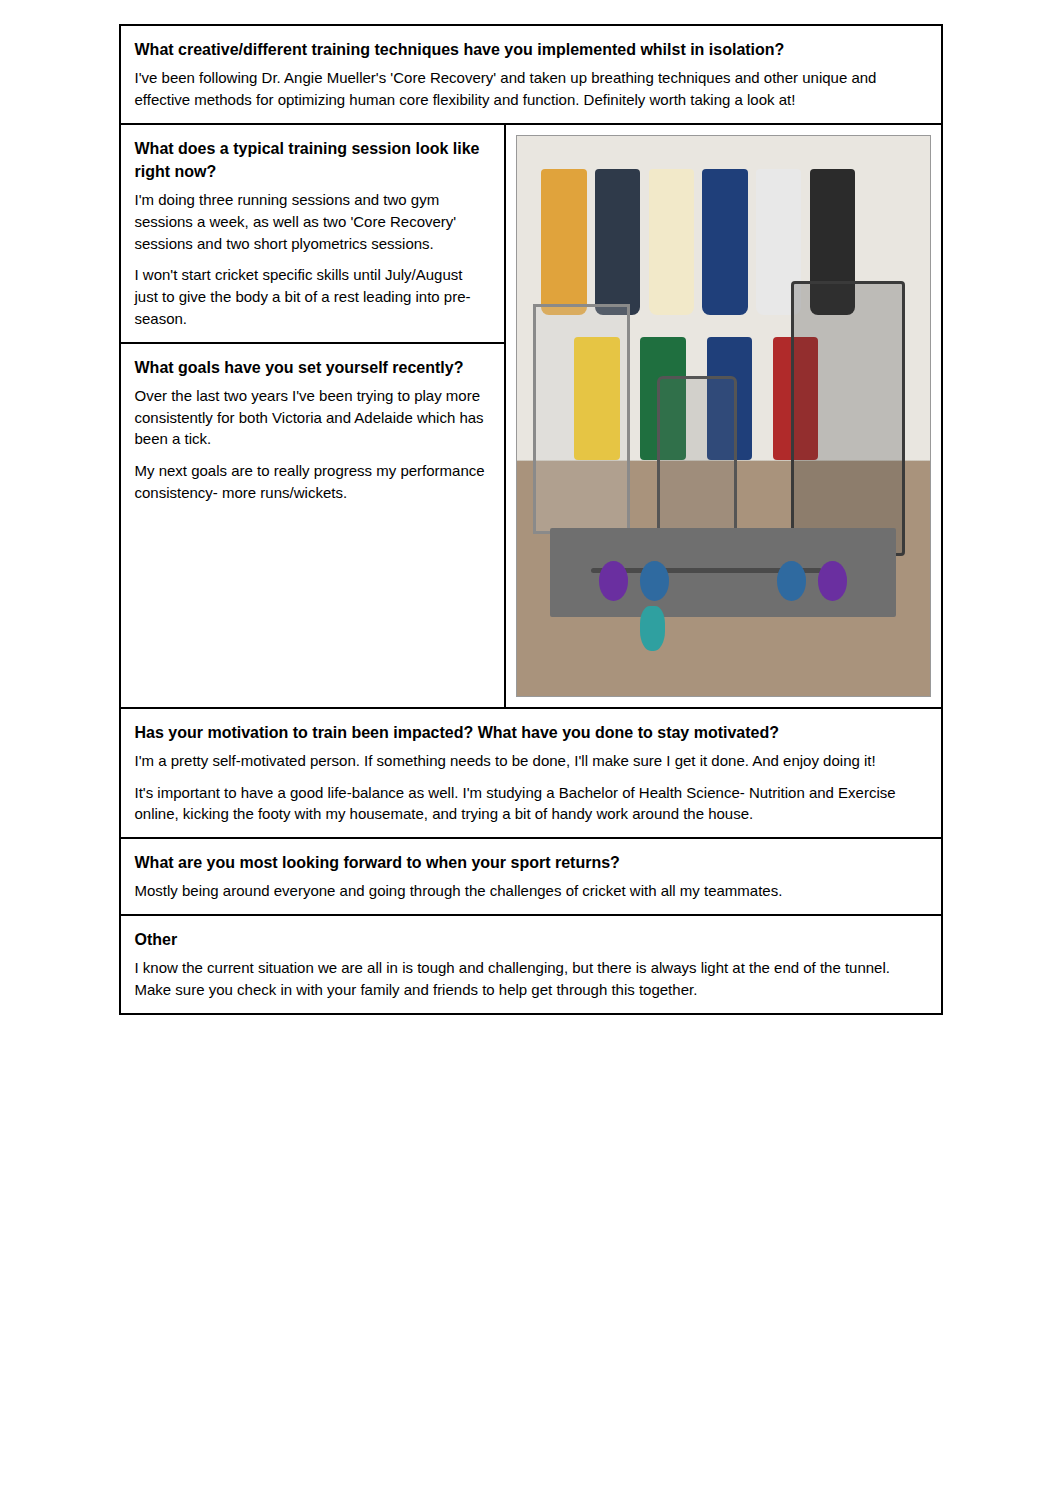What creative/different training techniques have you implemented whilst in isolation?
I've been following Dr. Angie Mueller's 'Core Recovery' and taken up breathing techniques and other unique and effective methods for optimizing human core flexibility and function. Definitely worth taking a look at!
What does a typical training session look like right now?
I'm doing three running sessions and two gym sessions a week, as well as two 'Core Recovery' sessions and two short plyometrics sessions.
I won't start cricket specific skills until July/August just to give the body a bit of a rest leading into pre-season.
What goals have you set yourself recently?
Over the last two years I've been trying to play more consistently for both Victoria and Adelaide which has been a tick.
My next goals are to really progress my performance consistency- more runs/wickets.
Has your motivation to train been impacted? What have you done to stay motivated?
I'm a pretty self-motivated person. If something needs to be done, I'll make sure I get it done. And enjoy doing it!
It's important to have a good life-balance as well. I'm studying a Bachelor of Health Science- Nutrition and Exercise online, kicking the footy with my housemate, and trying a bit of handy work around the house.
What are you most looking forward to when your sport returns?
Mostly being around everyone and going through the challenges of cricket with all my teammates.
Other
I know the current situation we are all in is tough and challenging, but there is always light at the end of the tunnel. Make sure you check in with your family and friends to help get through this together.